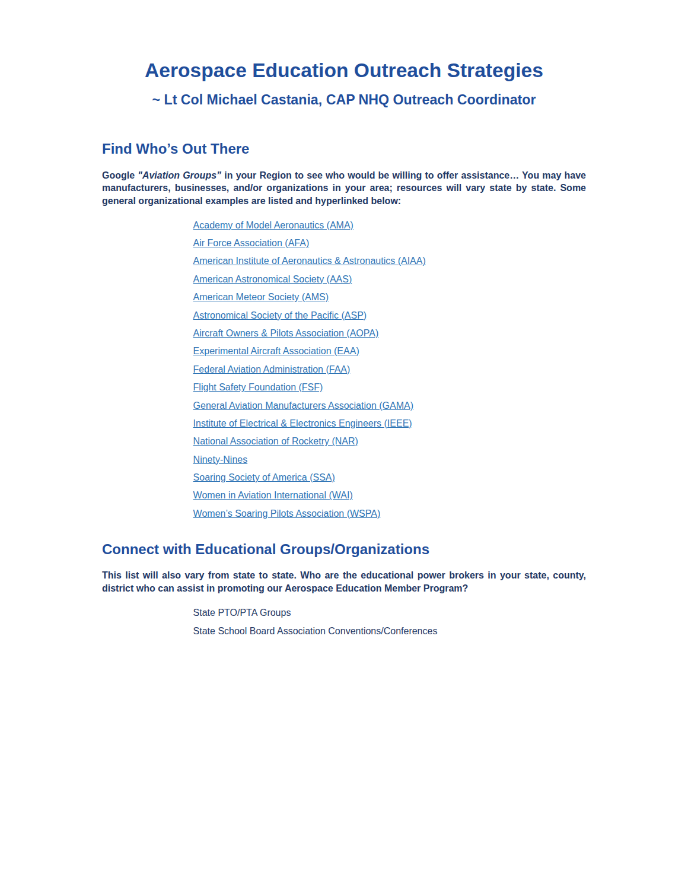Aerospace Education Outreach Strategies
~ Lt Col Michael Castania, CAP NHQ Outreach Coordinator
Find Who’s Out There
Google "Aviation Groups” in your Region to see who would be willing to offer assistance… You may have manufacturers, businesses, and/or organizations in your area; resources will vary state by state. Some general organizational examples are listed and hyperlinked below:
Academy of Model Aeronautics (AMA)
Air Force Association (AFA)
American Institute of Aeronautics & Astronautics (AIAA)
American Astronomical Society (AAS)
American Meteor Society (AMS)
Astronomical Society of the Pacific (ASP)
Aircraft Owners & Pilots Association (AOPA)
Experimental Aircraft Association (EAA)
Federal Aviation Administration (FAA)
Flight Safety Foundation (FSF)
General Aviation Manufacturers Association (GAMA)
Institute of Electrical & Electronics Engineers (IEEE)
National Association of Rocketry (NAR)
Ninety-Nines
Soaring Society of America (SSA)
Women in Aviation International (WAI)
Women’s Soaring Pilots Association (WSPA)
Connect with Educational Groups/Organizations
This list will also vary from state to state. Who are the educational power brokers in your state, county, district who can assist in promoting our Aerospace Education Member Program?
State PTO/PTA Groups
State School Board Association Conventions/Conferences